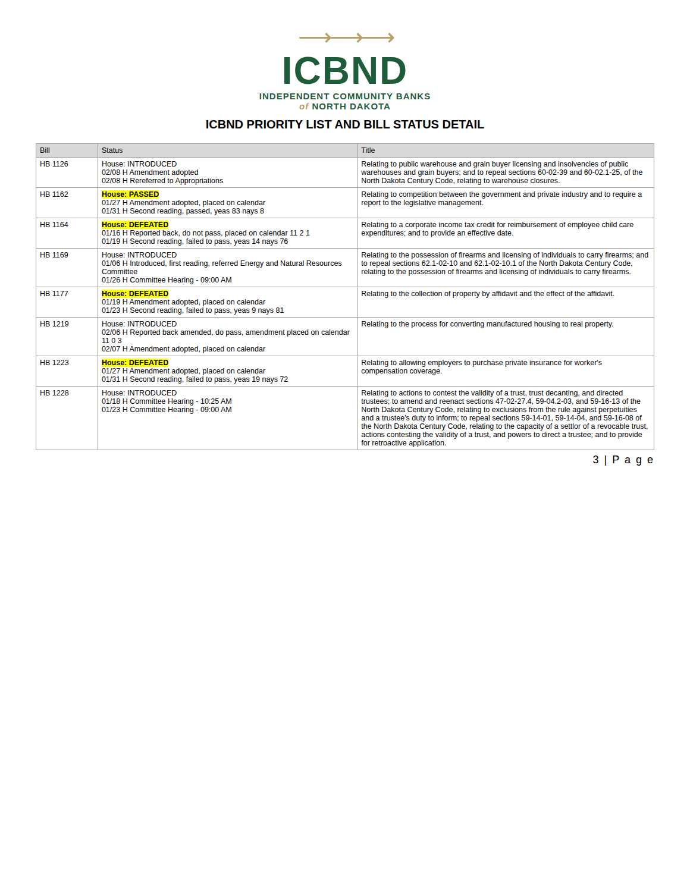⟶⟶⟶
ICBND
INDEPENDENT COMMUNITY BANKS
of NORTH DAKOTA
ICBND PRIORITY LIST AND BILL STATUS DETAIL
| Bill | Status | Title |
| --- | --- | --- |
| HB 1126 | House: INTRODUCED 02/08 H Amendment adopted 02/08 H Rereferred to Appropriations | Relating to public warehouse and grain buyer licensing and insolvencies of public warehouses and grain buyers; and to repeal sections 60-02-39 and 60-02.1-25, of the North Dakota Century Code, relating to warehouse closures. |
| HB 1162 | House: PASSED 01/27 H Amendment adopted, placed on calendar 01/31 H Second reading, passed, yeas 83 nays 8 | Relating to competition between the government and private industry and to require a report to the legislative management. |
| HB 1164 | House: DEFEATED 01/16 H Reported back, do not pass, placed on calendar 11 2 1 01/19 H Second reading, failed to pass, yeas 14 nays 76 | Relating to a corporate income tax credit for reimbursement of employee child care expenditures; and to provide an effective date. |
| HB 1169 | House: INTRODUCED 01/06 H Introduced, first reading, referred Energy and Natural Resources Committee 01/26 H Committee Hearing - 09:00 AM | Relating to the possession of firearms and licensing of individuals to carry firearms; and to repeal sections 62.1-02-10 and 62.1-02-10.1 of the North Dakota Century Code, relating to the possession of firearms and licensing of individuals to carry firearms. |
| HB 1177 | House: DEFEATED 01/19 H Amendment adopted, placed on calendar 01/23 H Second reading, failed to pass, yeas 9 nays 81 | Relating to the collection of property by affidavit and the effect of the affidavit. |
| HB 1219 | House: INTRODUCED 02/06 H Reported back amended, do pass, amendment placed on calendar 11 0 3 02/07 H Amendment adopted, placed on calendar | Relating to the process for converting manufactured housing to real property. |
| HB 1223 | House: DEFEATED 01/27 H Amendment adopted, placed on calendar 01/31 H Second reading, failed to pass, yeas 19 nays 72 | Relating to allowing employers to purchase private insurance for worker's compensation coverage. |
| HB 1228 | House: INTRODUCED 01/18 H Committee Hearing - 10:25 AM 01/23 H Committee Hearing - 09:00 AM | Relating to actions to contest the validity of a trust, trust decanting, and directed trustees; to amend and reenact sections 47-02-27.4, 59-04.2-03, and 59-16-13 of the North Dakota Century Code, relating to exclusions from the rule against perpetuities and a trustee's duty to inform; to repeal sections 59-14-01, 59-14-04, and 59-16-08 of the North Dakota Century Code, relating to the capacity of a settlor of a revocable trust, actions contesting the validity of a trust, and powers to direct a trustee; and to provide for retroactive application. |
3 | P a g e